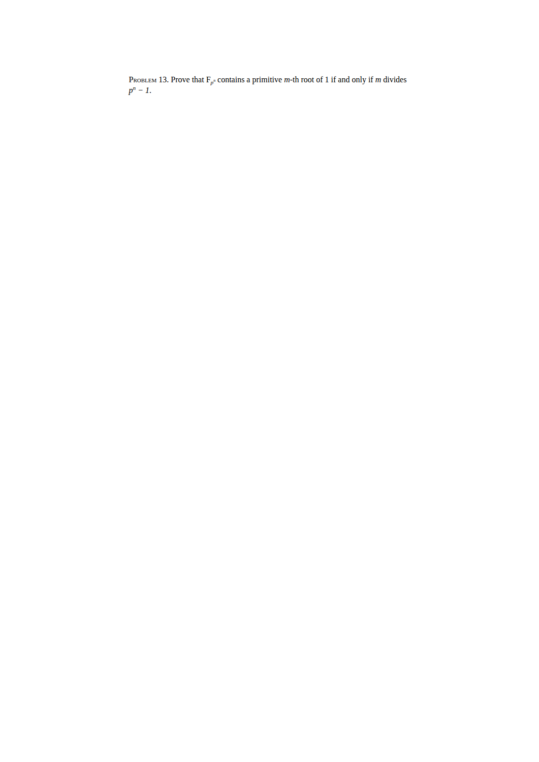Problem 13. Prove that Fpn contains a primitive m-th root of 1 if and only if m divides pn − 1.